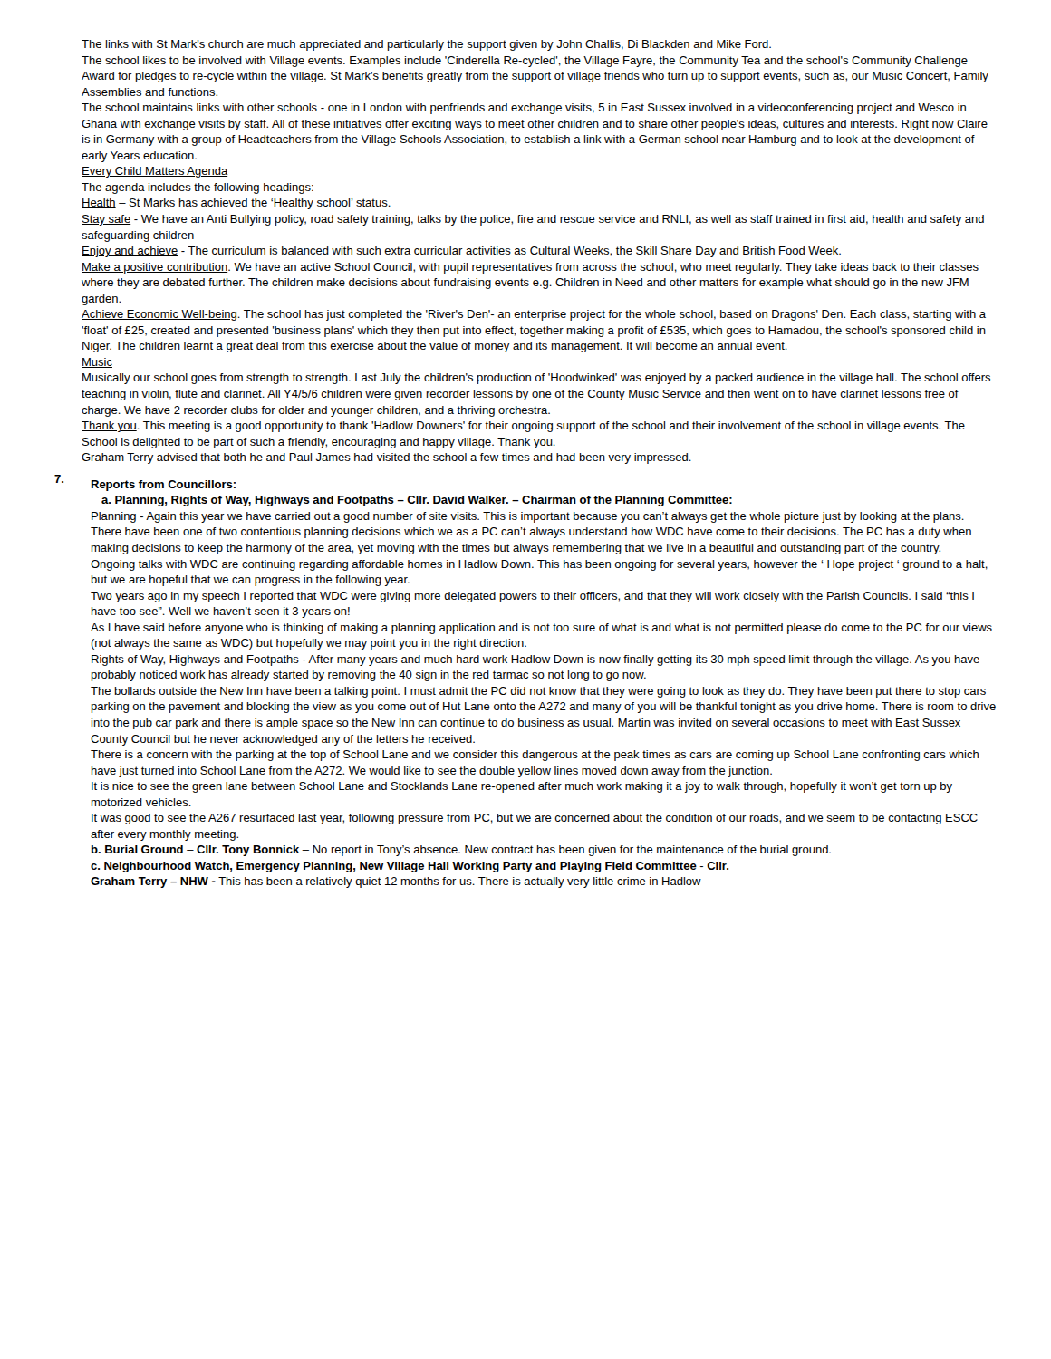The links with St Mark's church are much appreciated and particularly the support given by John Challis, Di Blackden and Mike Ford.
The school likes to be involved with Village events. Examples include 'Cinderella Re-cycled', the Village Fayre, the Community Tea and the school's Community Challenge Award for pledges to re-cycle within the village. St Mark's benefits greatly from the support of village friends who turn up to support events, such as, our Music Concert, Family Assemblies and functions.
The school maintains links with other schools - one in London with penfriends and exchange visits, 5 in East Sussex involved in a videoconferencing project and Wesco in Ghana with exchange visits by staff. All of these initiatives offer exciting ways to meet other children and to share other people's ideas, cultures and interests. Right now Claire is in Germany with a group of Headteachers from the Village Schools Association, to establish a link with a German school near Hamburg and to look at the development of early Years education.
Every Child Matters Agenda
The agenda includes the following headings:
Health – St Marks has achieved the ‘Healthy school’ status.
Stay safe - We have an Anti Bullying policy, road safety training, talks by the police, fire and rescue service and RNLI, as well as staff trained in first aid, health and safety and safeguarding children
Enjoy and achieve - The curriculum is balanced with such extra curricular activities as Cultural Weeks, the Skill Share Day and British Food Week.
Make a positive contribution. We have an active School Council, with pupil representatives from across the school, who meet regularly. They take ideas back to their classes where they are debated further. The children make decisions about fundraising events e.g. Children in Need and other matters for example what should go in the new JFM garden.
Achieve Economic Well-being. The school has just completed the 'River's Den'- an enterprise project for the whole school, based on Dragons' Den. Each class, starting with a 'float' of £25, created and presented 'business plans' which they then put into effect, together making a profit of £535, which goes to Hamadou, the school's sponsored child in Niger. The children learnt a great deal from this exercise about the value of money and its management. It will become an annual event.
Music
Musically our school goes from strength to strength. Last July the children's production of 'Hoodwinked' was enjoyed by a packed audience in the village hall. The school offers teaching in violin, flute and clarinet. All Y4/5/6 children were given recorder lessons by one of the County Music Service and then went on to have clarinet lessons free of charge. We have 2 recorder clubs for older and younger children, and a thriving orchestra.
Thank you. This meeting is a good opportunity to thank 'Hadlow Downers' for their ongoing support of the school and their involvement of the school in village events. The School is delighted to be part of such a friendly, encouraging and happy village. Thank you.
Graham Terry advised that both he and Paul James had visited the school a few times and had been very impressed.
7.
Reports from Councillors:
a. Planning, Rights of Way, Highways and Footpaths – Cllr. David Walker. – Chairman of the Planning Committee:
Planning - Again this year we have carried out a good number of site visits. This is important because you can’t always get the whole picture just by looking at the plans.
There have been one of two contentious planning decisions which we as a PC can’t always understand how WDC have come to their decisions. The PC has a duty when making decisions to keep the harmony of the area, yet moving with the times but always remembering that we live in a beautiful and outstanding part of the country.
Ongoing talks with WDC are continuing regarding affordable homes in Hadlow Down. This has been ongoing for several years, however the ‘ Hope project ‘ ground to a halt, but we are hopeful that we can progress in the following year.
Two years ago in my speech I reported that WDC were giving more delegated powers to their officers, and that they will work closely with the Parish Councils. I said “this I have too see”. Well we haven’t seen it 3 years on!
As I have said before anyone who is thinking of making a planning application and is not too sure of what is and what is not permitted please do come to the PC for our views (not always the same as WDC) but hopefully we may point you in the right direction.
Rights of Way, Highways and Footpaths - After many years and much hard work Hadlow Down is now finally getting its 30 mph speed limit through the village. As you have probably noticed work has already started by removing the 40 sign in the red tarmac so not long to go now.
The bollards outside the New Inn have been a talking point. I must admit the PC did not know that they were going to look as they do. They have been put there to stop cars parking on the pavement and blocking the view as you come out of Hut Lane onto the A272 and many of you will be thankful tonight as you drive home. There is room to drive into the pub car park and there is ample space so the New Inn can continue to do business as usual. Martin was invited on several occasions to meet with East Sussex County Council but he never acknowledged any of the letters he received.
There is a concern with the parking at the top of School Lane and we consider this dangerous at the peak times as cars are coming up School Lane confronting cars which have just turned into School Lane from the A272. We would like to see the double yellow lines moved down away from the junction.
It is nice to see the green lane between School Lane and Stocklands Lane re-opened after much work making it a joy to walk through, hopefully it won’t get torn up by motorized vehicles.
It was good to see the A267 resurfaced last year, following pressure from PC, but we are concerned about the condition of our roads, and we seem to be contacting ESCC after every monthly meeting.
b. Burial Ground – Cllr. Tony Bonnick – No report in Tony’s absence. New contract has been given for the maintenance of the burial ground.
c. Neighbourhood Watch, Emergency Planning, New Village Hall Working Party and Playing Field Committee - Cllr.
Graham Terry – NHW - This has been a relatively quiet 12 months for us. There is actually very little crime in Hadlow